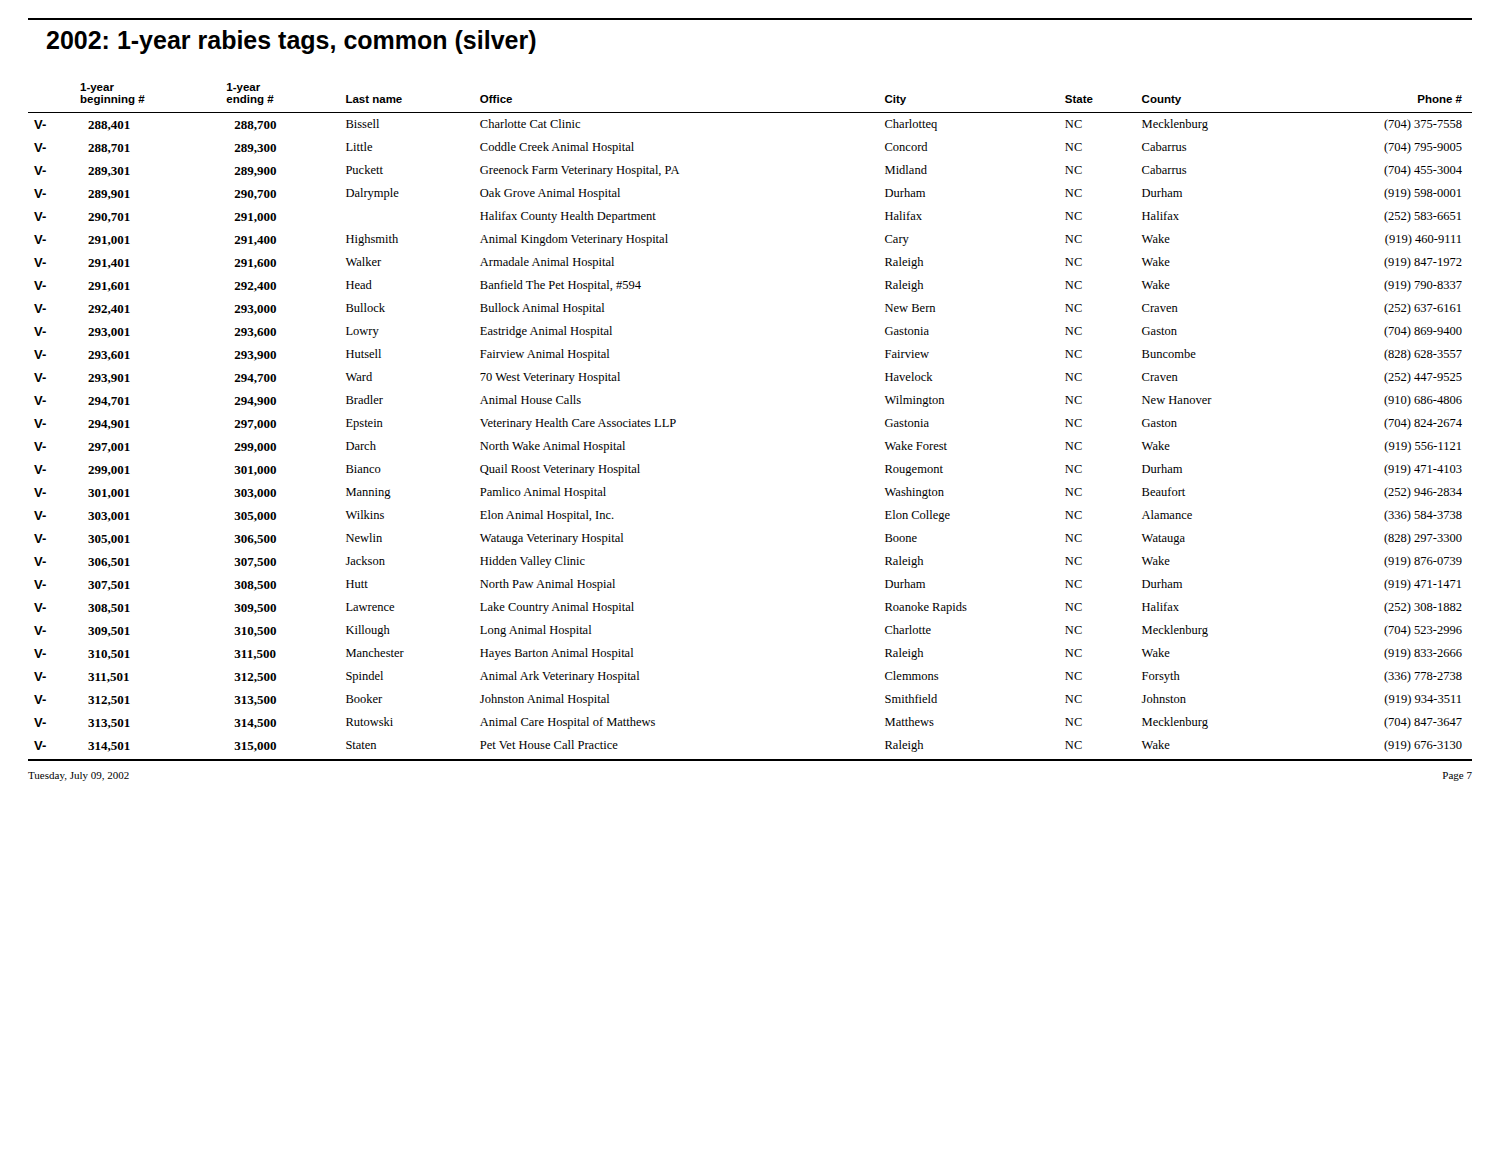2002: 1-year rabies tags, common (silver)
| | 1-year beginning # | 1-year ending # | Last name | Office | City | State | County | Phone # |
| --- | --- | --- | --- | --- | --- | --- | --- | --- |
| V- | 288,401 | 288,700 | Bissell | Charlotte Cat Clinic | Charlotteq | NC | Mecklenburg | (704) 375-7558 |
| V- | 288,701 | 289,300 | Little | Coddle Creek Animal Hospital | Concord | NC | Cabarrus | (704) 795-9005 |
| V- | 289,301 | 289,900 | Puckett | Greenock Farm Veterinary Hospital, PA | Midland | NC | Cabarrus | (704) 455-3004 |
| V- | 289,901 | 290,700 | Dalrymple | Oak Grove Animal Hospital | Durham | NC | Durham | (919) 598-0001 |
| V- | 290,701 | 291,000 | | Halifax County Health Department | Halifax | NC | Halifax | (252) 583-6651 |
| V- | 291,001 | 291,400 | Highsmith | Animal Kingdom Veterinary Hospital | Cary | NC | Wake | (919) 460-9111 |
| V- | 291,401 | 291,600 | Walker | Armadale Animal Hospital | Raleigh | NC | Wake | (919) 847-1972 |
| V- | 291,601 | 292,400 | Head | Banfield The Pet Hospital, #594 | Raleigh | NC | Wake | (919) 790-8337 |
| V- | 292,401 | 293,000 | Bullock | Bullock Animal Hospital | New Bern | NC | Craven | (252) 637-6161 |
| V- | 293,001 | 293,600 | Lowry | Eastridge Animal Hospital | Gastonia | NC | Gaston | (704) 869-9400 |
| V- | 293,601 | 293,900 | Hutsell | Fairview Animal Hospital | Fairview | NC | Buncombe | (828) 628-3557 |
| V- | 293,901 | 294,700 | Ward | 70 West Veterinary Hospital | Havelock | NC | Craven | (252) 447-9525 |
| V- | 294,701 | 294,900 | Bradler | Animal House Calls | Wilmington | NC | New Hanover | (910) 686-4806 |
| V- | 294,901 | 297,000 | Epstein | Veterinary Health Care Associates LLP | Gastonia | NC | Gaston | (704) 824-2674 |
| V- | 297,001 | 299,000 | Darch | North Wake Animal Hospital | Wake Forest | NC | Wake | (919) 556-1121 |
| V- | 299,001 | 301,000 | Bianco | Quail Roost Veterinary Hospital | Rougemont | NC | Durham | (919) 471-4103 |
| V- | 301,001 | 303,000 | Manning | Pamlico Animal Hospital | Washington | NC | Beaufort | (252) 946-2834 |
| V- | 303,001 | 305,000 | Wilkins | Elon Animal Hospital, Inc. | Elon College | NC | Alamance | (336) 584-3738 |
| V- | 305,001 | 306,500 | Newlin | Watauga Veterinary Hospital | Boone | NC | Watauga | (828) 297-3300 |
| V- | 306,501 | 307,500 | Jackson | Hidden Valley Clinic | Raleigh | NC | Wake | (919) 876-0739 |
| V- | 307,501 | 308,500 | Hutt | North Paw Animal Hospial | Durham | NC | Durham | (919) 471-1471 |
| V- | 308,501 | 309,500 | Lawrence | Lake Country Animal Hospital | Roanoke Rapids | NC | Halifax | (252) 308-1882 |
| V- | 309,501 | 310,500 | Killough | Long Animal Hospital | Charlotte | NC | Mecklenburg | (704) 523-2996 |
| V- | 310,501 | 311,500 | Manchester | Hayes Barton Animal Hospital | Raleigh | NC | Wake | (919) 833-2666 |
| V- | 311,501 | 312,500 | Spindel | Animal Ark Veterinary Hospital | Clemmons | NC | Forsyth | (336) 778-2738 |
| V- | 312,501 | 313,500 | Booker | Johnston Animal Hospital | Smithfield | NC | Johnston | (919) 934-3511 |
| V- | 313,501 | 314,500 | Rutowski | Animal Care Hospital of Matthews | Matthews | NC | Mecklenburg | (704) 847-3647 |
| V- | 314,501 | 315,000 | Staten | Pet Vet House Call Practice | Raleigh | NC | Wake | (919) 676-3130 |
Tuesday, July 09, 2002 Page 7